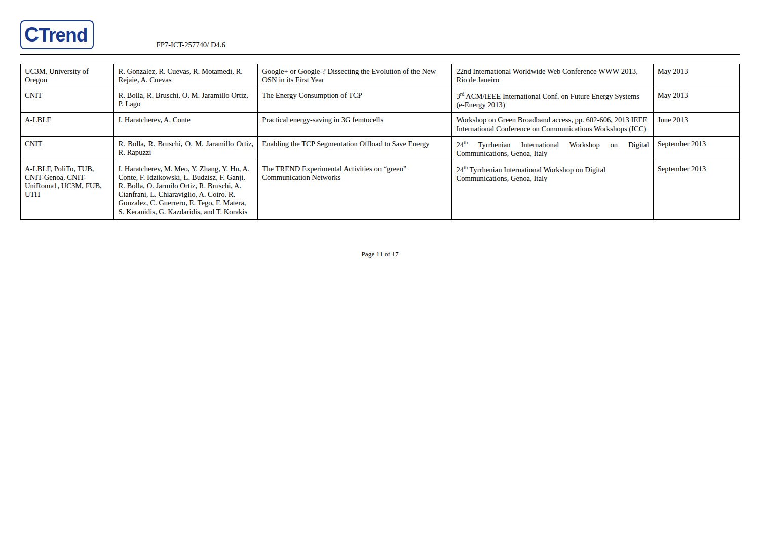CTrend FP7-ICT-257740/ D4.6
| UC3M, University of Oregon | R. Gonzalez, R. Cuevas, R. Motamedi, R. Rejaie, A. Cuevas | Google+ or Google-? Dissecting the Evolution of the New OSN in its First Year | 22nd International Worldwide Web Conference WWW 2013, Rio de Janeiro | May 2013 |
| CNIT | R. Bolla, R. Bruschi, O. M. Jaramillo Ortiz, P. Lago | The Energy Consumption of TCP | 3 rd ACM/IEEE International Conf. on Future Energy Systems (e-Energy 2013) | May 2013 |
| A-LBLF | I. Haratcherev, A. Conte | Practical energy-saving in 3G femtocells | Workshop on Green Broadband access, pp. 602-606, 2013 IEEE International Conference on Communications Workshops (ICC) | June 2013 |
| CNIT | R. Bolla, R. Bruschi, O. M. Jaramillo Ortiz, R. Rapuzzi | Enabling the TCP Segmentation Offload to Save Energy | 24 th Tyrrhenian International Workshop on Digital Communications, Genoa, Italy | September 2013 |
| A-LBLF, PoliTo, TUB, CNIT-Genoa, CNIT-UniRoma1, UC3M, FUB, UTH | I. Haratcherev, M. Meo, Y. Zhang, Y. Hu, A. Conte, F. Idzikowski, Ł. Budzisz, F. Ganji, R. Bolla, O. Jarmilo Ortiz, R. Bruschi, A. Cianfrani, L. Chiaraviglio, A. Coiro, R. Gonzalez, C. Guerrero, E. Tego, F. Matera, S. Keranidis, G. Kazdaridis, and T. Korakis | The TREND Experimental Activities on “green” Communication Networks | 24 th Tyrrhenian International Workshop on Digital Communications, Genoa, Italy | September 2013 |
Page 11 of 17